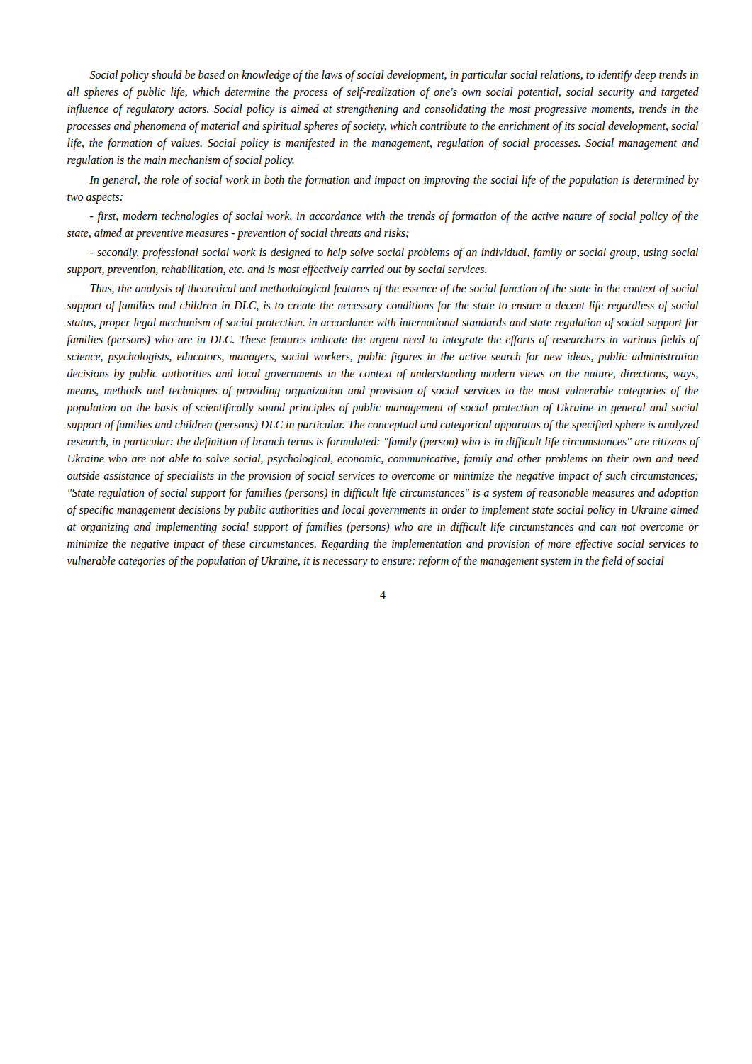Social policy should be based on knowledge of the laws of social development, in particular social relations, to identify deep trends in all spheres of public life, which determine the process of self-realization of one's own social potential, social security and targeted influence of regulatory actors. Social policy is aimed at strengthening and consolidating the most progressive moments, trends in the processes and phenomena of material and spiritual spheres of society, which contribute to the enrichment of its social development, social life, the formation of values. Social policy is manifested in the management, regulation of social processes. Social management and regulation is the main mechanism of social policy.
In general, the role of social work in both the formation and impact on improving the social life of the population is determined by two aspects:
- first, modern technologies of social work, in accordance with the trends of formation of the active nature of social policy of the state, aimed at preventive measures - prevention of social threats and risks;
- secondly, professional social work is designed to help solve social problems of an individual, family or social group, using social support, prevention, rehabilitation, etc. and is most effectively carried out by social services.
Thus, the analysis of theoretical and methodological features of the essence of the social function of the state in the context of social support of families and children in DLC, is to create the necessary conditions for the state to ensure a decent life regardless of social status, proper legal mechanism of social protection. in accordance with international standards and state regulation of social support for families (persons) who are in DLC. These features indicate the urgent need to integrate the efforts of researchers in various fields of science, psychologists, educators, managers, social workers, public figures in the active search for new ideas, public administration decisions by public authorities and local governments in the context of understanding modern views on the nature, directions, ways, means, methods and techniques of providing organization and provision of social services to the most vulnerable categories of the population on the basis of scientifically sound principles of public management of social protection of Ukraine in general and social support of families and children (persons) DLC in particular. The conceptual and categorical apparatus of the specified sphere is analyzed research, in particular: the definition of branch terms is formulated: "family (person) who is in difficult life circumstances" are citizens of Ukraine who are not able to solve social, psychological, economic, communicative, family and other problems on their own and need outside assistance of specialists in the provision of social services to overcome or minimize the negative impact of such circumstances; "State regulation of social support for families (persons) in difficult life circumstances" is a system of reasonable measures and adoption of specific management decisions by public authorities and local governments in order to implement state social policy in Ukraine aimed at organizing and implementing social support of families (persons) who are in difficult life circumstances and can not overcome or minimize the negative impact of these circumstances. Regarding the implementation and provision of more effective social services to vulnerable categories of the population of Ukraine, it is necessary to ensure: reform of the management system in the field of social
4